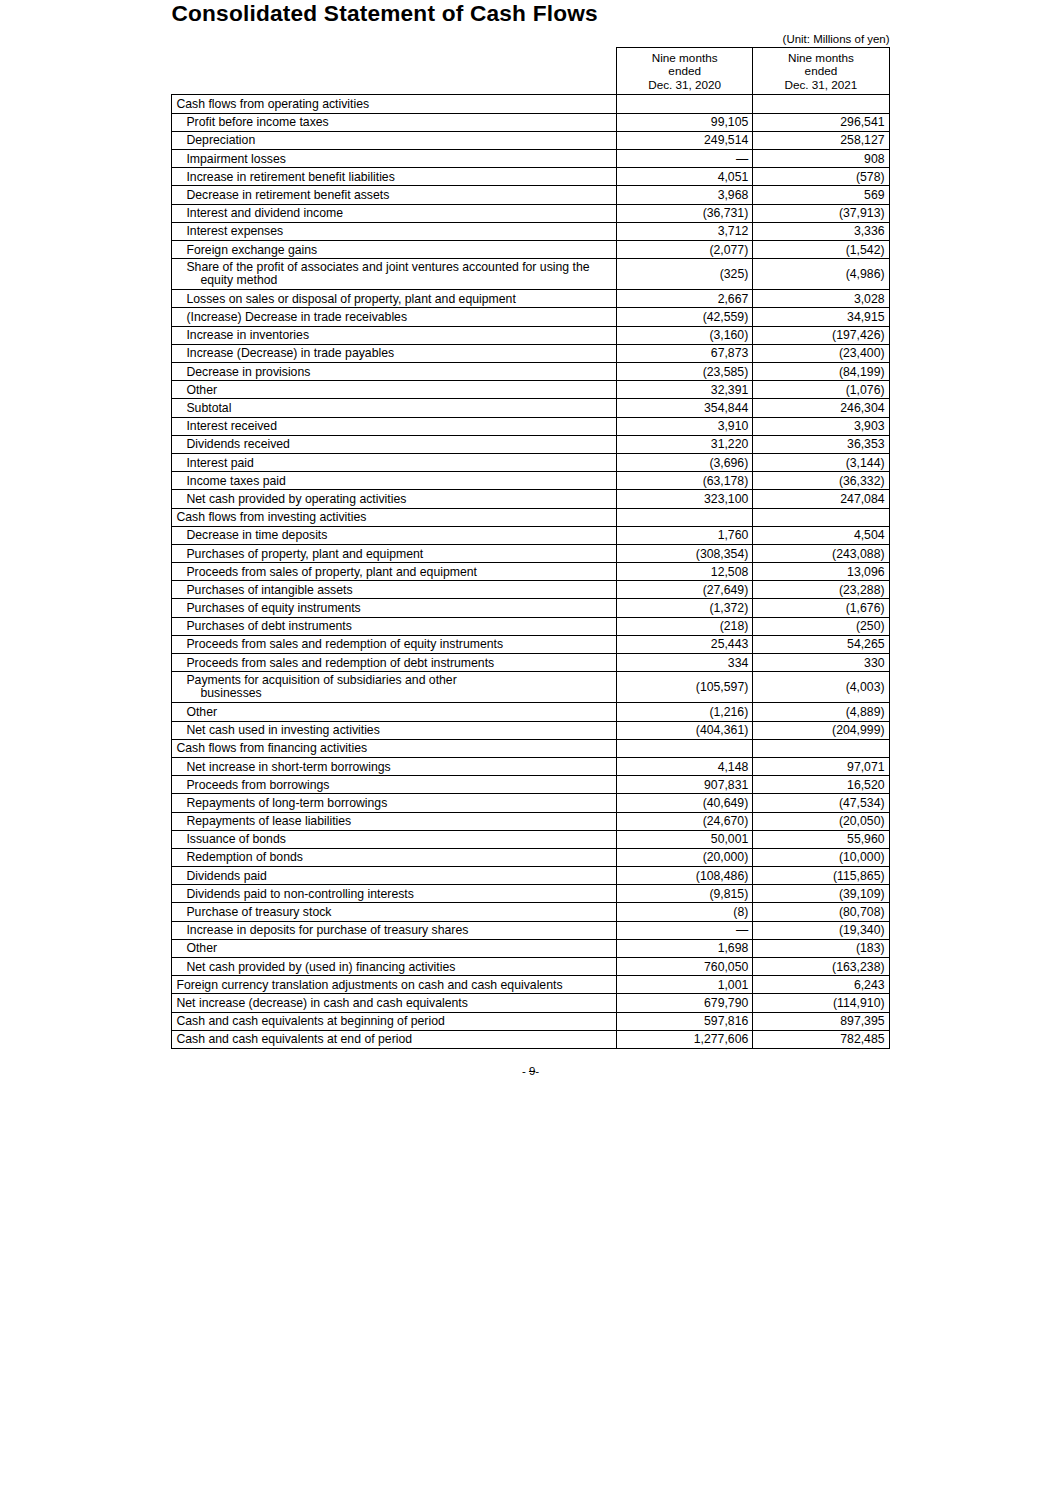Consolidated Statement of Cash Flows
(Unit: Millions of yen)
| | Nine months ended Dec. 31, 2020 | Nine months ended Dec. 31, 2021 |
| --- | --- | --- |
| Cash flows from operating activities | | |
| Profit before income taxes | 99,105 | 296,541 |
| Depreciation | 249,514 | 258,127 |
| Impairment losses | — | 908 |
| Increase in retirement benefit liabilities | 4,051 | (578) |
| Decrease in retirement benefit assets | 3,968 | 569 |
| Interest and dividend income | (36,731) | (37,913) |
| Interest expenses | 3,712 | 3,336 |
| Foreign exchange gains | (2,077) | (1,542) |
| Share of the profit of associates and joint ventures accounted for using the equity method | (325) | (4,986) |
| Losses on sales or disposal of property, plant and equipment | 2,667 | 3,028 |
| (Increase) Decrease in trade receivables | (42,559) | 34,915 |
| Increase in inventories | (3,160) | (197,426) |
| Increase (Decrease) in trade payables | 67,873 | (23,400) |
| Decrease in provisions | (23,585) | (84,199) |
| Other | 32,391 | (1,076) |
| Subtotal | 354,844 | 246,304 |
| Interest received | 3,910 | 3,903 |
| Dividends received | 31,220 | 36,353 |
| Interest paid | (3,696) | (3,144) |
| Income taxes paid | (63,178) | (36,332) |
| Net cash provided by operating activities | 323,100 | 247,084 |
| Cash flows from investing activities | | |
| Decrease in time deposits | 1,760 | 4,504 |
| Purchases of property, plant and equipment | (308,354) | (243,088) |
| Proceeds from sales of property, plant and equipment | 12,508 | 13,096 |
| Purchases of intangible assets | (27,649) | (23,288) |
| Purchases of equity instruments | (1,372) | (1,676) |
| Purchases of debt instruments | (218) | (250) |
| Proceeds from sales and redemption of equity instruments | 25,443 | 54,265 |
| Proceeds from sales and redemption of debt instruments | 334 | 330 |
| Payments for acquisition of subsidiaries and other businesses | (105,597) | (4,003) |
| Other | (1,216) | (4,889) |
| Net cash used in investing activities | (404,361) | (204,999) |
| Cash flows from financing activities | | |
| Net increase in short-term borrowings | 4,148 | 97,071 |
| Proceeds from borrowings | 907,831 | 16,520 |
| Repayments of long-term borrowings | (40,649) | (47,534) |
| Repayments of lease liabilities | (24,670) | (20,050) |
| Issuance of bonds | 50,001 | 55,960 |
| Redemption of bonds | (20,000) | (10,000) |
| Dividends paid | (108,486) | (115,865) |
| Dividends paid to non-controlling interests | (9,815) | (39,109) |
| Purchase of treasury stock | (8) | (80,708) |
| Increase in deposits for purchase of treasury shares | — | (19,340) |
| Other | 1,698 | (183) |
| Net cash provided by (used in) financing activities | 760,050 | (163,238) |
| Foreign currency translation adjustments on cash and cash equivalents | 1,001 | 6,243 |
| Net increase (decrease) in cash and cash equivalents | 679,790 | (114,910) |
| Cash and cash equivalents at beginning of period | 597,816 | 897,395 |
| Cash and cash equivalents at end of period | 1,277,606 | 782,485 |
- 9-